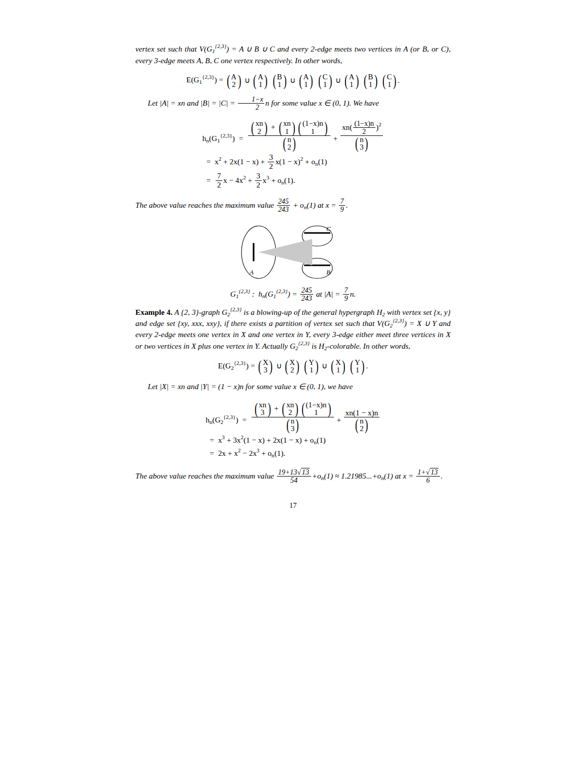vertex set such that V(G1{2,3}) = A ∪ B ∪ C and every 2-edge meets two vertices in A (or B, or C), every 3-edge meets A, B, C one vertex respectively. In other words,
E(G1{2,3}) = (A 2) ∪ (A 1) (B 1) ∪ (A 1) (C 1) ∪ (A 1) (B 1) (C 1).
Let |A| = xn and |B| = |C| = 1−x 2n for some value x ∈ (0, 1). We have
hn(G1{2,3}) = (xn 2) + (xn 1)((1−x)n 1) (n 2) + xn((1−x)n 2)2 (n 3) = x2 + 2x(1 − x) + 32x(1 − x)2 + on(1) = 72x − 4x2 + 32x3 + on(1).
The above value reaches the maximum value 245243 + on(1) at x = 79.
A B C
G1{2,3} : hn(G1{2,3}) = 245243 at |A| = 79n.
Example 4. A {2, 3}-graph G2{2,3} is a blowing-up of the general hypergraph H2 with vertex set {x, y} and edge set {xy, xxx, xxy}, if there exists a partition of vertex set such that V(G2{2,3}) = X ∪ Y and every 2-edge meets one vertex in X and one vertex in Y, every 3-edge either meet three vertices in X or two vertices in X plus one vertex in Y. Actually G2{2,3} is H2-colorable. In other words,
E(G2{2,3}) = (X 3) ∪ (X 2) (Y 1) ∪ (X 1) (Y 1).
Let |X| = xn and |Y| = (1 − x)n for some value x ∈ (0, 1), we have
hn(G2{2,3}) = (xn 3) + (xn 2)((1−x)n 1) (n 3) + xn(1 − x)n (n 2) = x3 + 3x2(1 − x) + 2x(1 − x) + on(1) = 2x + x2 − 2x3 + on(1).
The above value reaches the maximum value 19+13√1354+on(1) ≈ 1.21985...+on(1) at x = 1+√136.
17